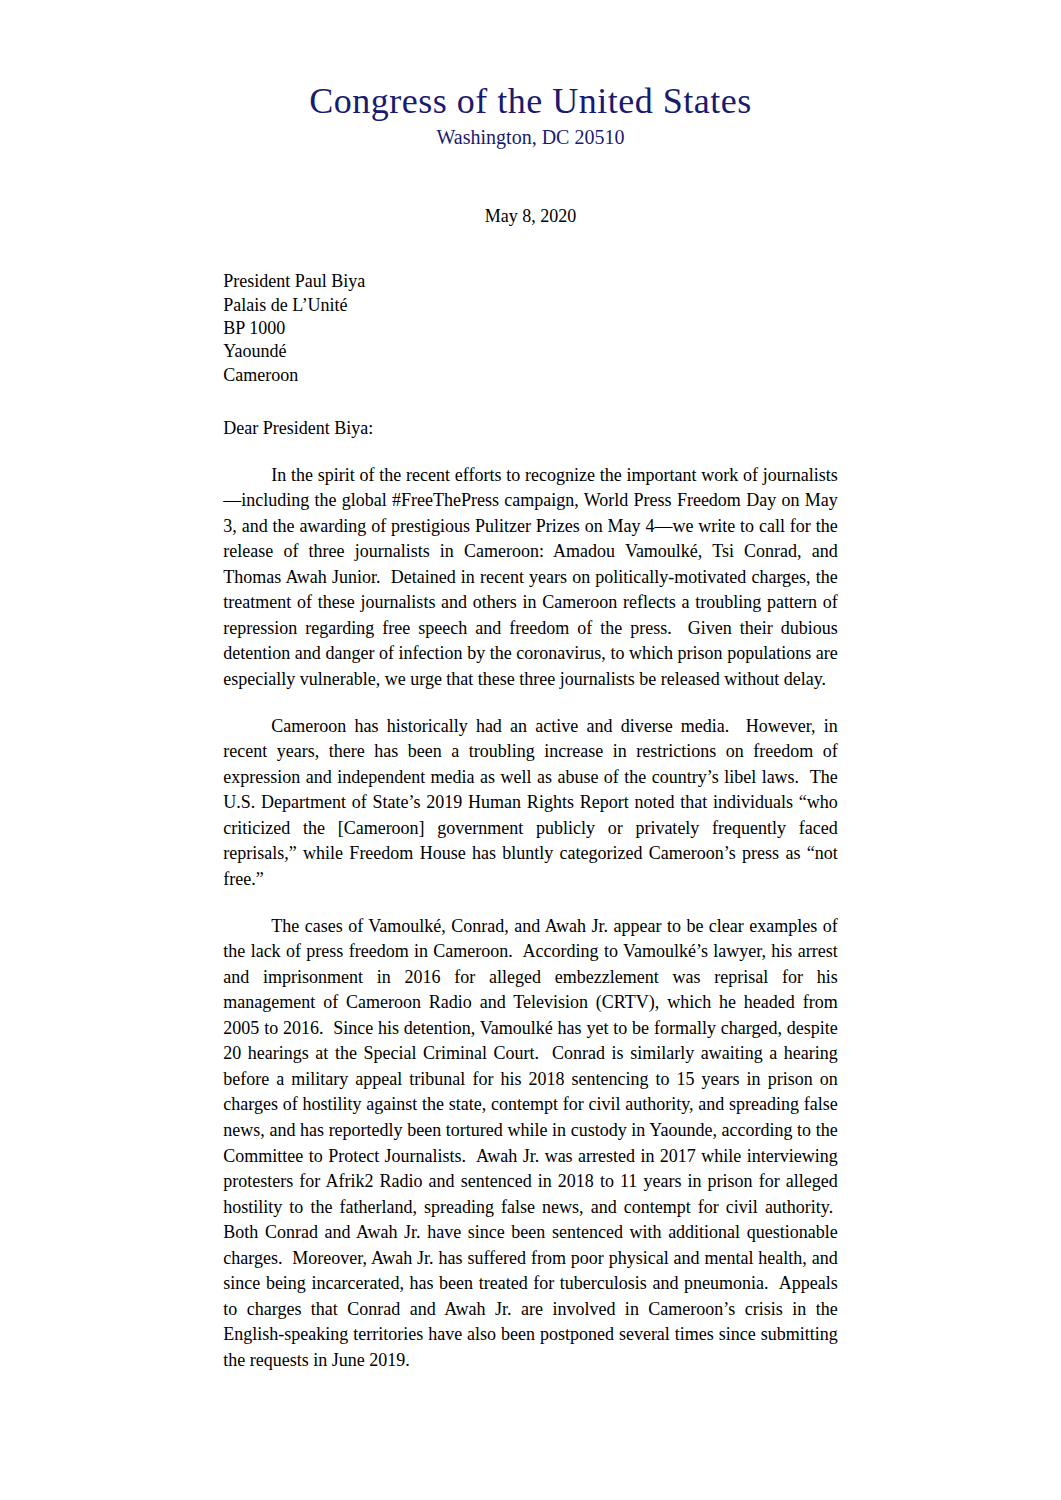Congress of the United States
Washington, DC 20510
May 8, 2020
President Paul Biya
Palais de L’Unité
BP 1000
Yaoundé
Cameroon
Dear President Biya:
In the spirit of the recent efforts to recognize the important work of journalists—including the global #FreeThePress campaign, World Press Freedom Day on May 3, and the awarding of prestigious Pulitzer Prizes on May 4—we write to call for the release of three journalists in Cameroon: Amadou Vamoulké, Tsi Conrad, and Thomas Awah Junior. Detained in recent years on politically-motivated charges, the treatment of these journalists and others in Cameroon reflects a troubling pattern of repression regarding free speech and freedom of the press. Given their dubious detention and danger of infection by the coronavirus, to which prison populations are especially vulnerable, we urge that these three journalists be released without delay.
Cameroon has historically had an active and diverse media. However, in recent years, there has been a troubling increase in restrictions on freedom of expression and independent media as well as abuse of the country’s libel laws. The U.S. Department of State’s 2019 Human Rights Report noted that individuals “who criticized the [Cameroon] government publicly or privately frequently faced reprisals,” while Freedom House has bluntly categorized Cameroon’s press as “not free.”
The cases of Vamoulké, Conrad, and Awah Jr. appear to be clear examples of the lack of press freedom in Cameroon. According to Vamoulké’s lawyer, his arrest and imprisonment in 2016 for alleged embezzlement was reprisal for his management of Cameroon Radio and Television (CRTV), which he headed from 2005 to 2016. Since his detention, Vamoulké has yet to be formally charged, despite 20 hearings at the Special Criminal Court. Conrad is similarly awaiting a hearing before a military appeal tribunal for his 2018 sentencing to 15 years in prison on charges of hostility against the state, contempt for civil authority, and spreading false news, and has reportedly been tortured while in custody in Yaounde, according to the Committee to Protect Journalists. Awah Jr. was arrested in 2017 while interviewing protesters for Afrik2 Radio and sentenced in 2018 to 11 years in prison for alleged hostility to the fatherland, spreading false news, and contempt for civil authority. Both Conrad and Awah Jr. have since been sentenced with additional questionable charges. Moreover, Awah Jr. has suffered from poor physical and mental health, and since being incarcerated, has been treated for tuberculosis and pneumonia. Appeals to charges that Conrad and Awah Jr. are involved in Cameroon’s crisis in the English-speaking territories have also been postponed several times since submitting the requests in June 2019.